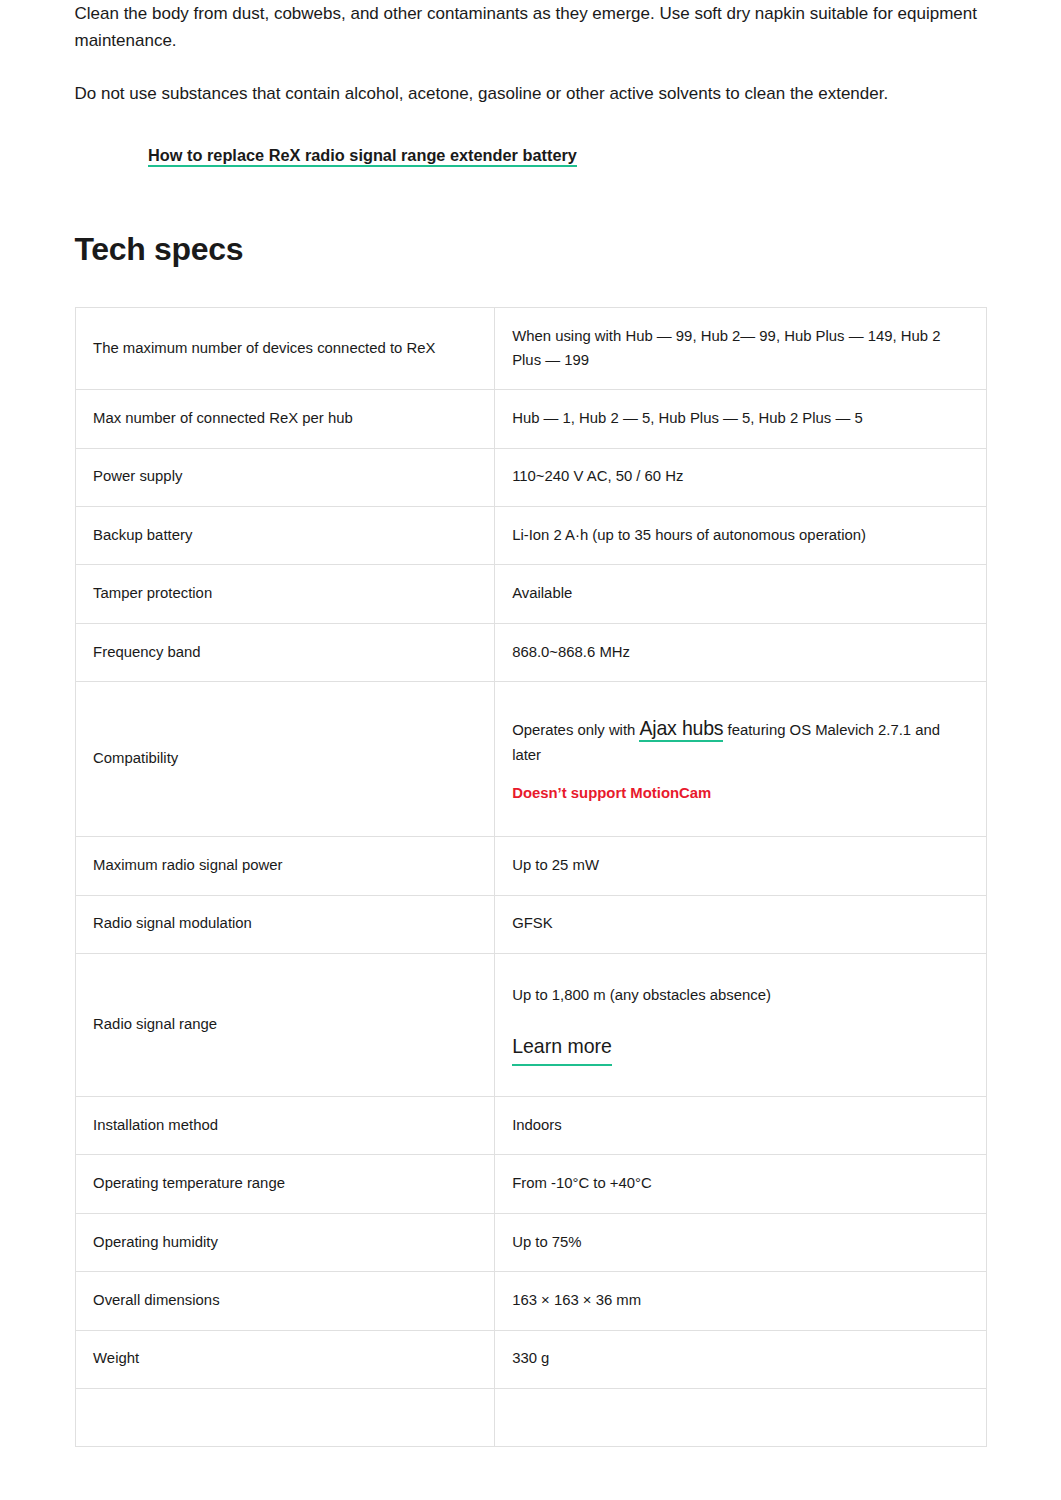Clean the body from dust, cobwebs, and other contaminants as they emerge. Use soft dry napkin suitable for equipment maintenance.
Do not use substances that contain alcohol, acetone, gasoline or other active solvents to clean the extender.
How to replace ReX radio signal range extender battery
Tech specs
| The maximum number of devices connected to ReX | When using with Hub — 99, Hub 2— 99, Hub Plus — 149, Hub 2 Plus — 199 |
| Max number of connected ReX per hub | Hub — 1, Hub 2 — 5, Hub Plus — 5, Hub 2 Plus — 5 |
| Power supply | 110~240 V AC, 50 / 60 Hz |
| Backup battery | Li-Ion 2 A·h (up to 35 hours of autonomous operation) |
| Tamper protection | Available |
| Frequency band | 868.0~868.6 MHz |
| Compatibility | Operates only with Ajax hubs featuring OS Malevich 2.7.1 and later Doesn’t support MotionCam |
| Maximum radio signal power | Up to 25 mW |
| Radio signal modulation | GFSK |
| Radio signal range | Up to 1,800 m (any obstacles absence) Learn more |
| Installation method | Indoors |
| Operating temperature range | From -10°C to +40°C |
| Operating humidity | Up to 75% |
| Overall dimensions | 163 × 163 × 36 mm |
| Weight | 330 g |